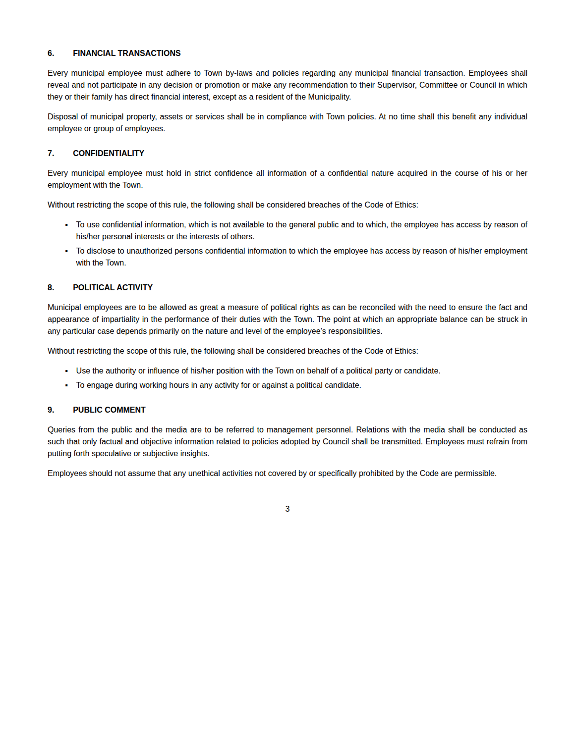6. FINANCIAL TRANSACTIONS
Every municipal employee must adhere to Town by-laws and policies regarding any municipal financial transaction. Employees shall reveal and not participate in any decision or promotion or make any recommendation to their Supervisor, Committee or Council in which they or their family has direct financial interest, except as a resident of the Municipality.
Disposal of municipal property, assets or services shall be in compliance with Town policies. At no time shall this benefit any individual employee or group of employees.
7. CONFIDENTIALITY
Every municipal employee must hold in strict confidence all information of a confidential nature acquired in the course of his or her employment with the Town.
Without restricting the scope of this rule, the following shall be considered breaches of the Code of Ethics:
To use confidential information, which is not available to the general public and to which, the employee has access by reason of his/her personal interests or the interests of others.
To disclose to unauthorized persons confidential information to which the employee has access by reason of his/her employment with the Town.
8. POLITICAL ACTIVITY
Municipal employees are to be allowed as great a measure of political rights as can be reconciled with the need to ensure the fact and appearance of impartiality in the performance of their duties with the Town. The point at which an appropriate balance can be struck in any particular case depends primarily on the nature and level of the employee’s responsibilities.
Without restricting the scope of this rule, the following shall be considered breaches of the Code of Ethics:
Use the authority or influence of his/her position with the Town on behalf of a political party or candidate.
To engage during working hours in any activity for or against a political candidate.
9. PUBLIC COMMENT
Queries from the public and the media are to be referred to management personnel. Relations with the media shall be conducted as such that only factual and objective information related to policies adopted by Council shall be transmitted. Employees must refrain from putting forth speculative or subjective insights.
Employees should not assume that any unethical activities not covered by or specifically prohibited by the Code are permissible.
3